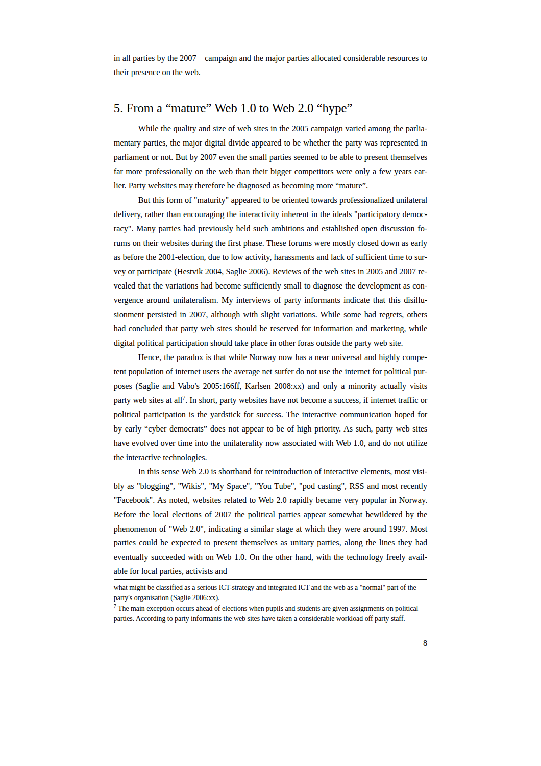in all parties by the 2007 – campaign and the major parties allocated considerable resources to their presence on the web.
5. From a “mature” Web 1.0 to Web 2.0 “hype”
While the quality and size of web sites in the 2005 campaign varied among the parliamentary parties, the major digital divide appeared to be whether the party was represented in parliament or not. But by 2007 even the small parties seemed to be able to present themselves far more professionally on the web than their bigger competitors were only a few years earlier. Party websites may therefore be diagnosed as becoming more “mature”.
But this form of "maturity" appeared to be oriented towards professionalized unilateral delivery, rather than encouraging the interactivity inherent in the ideals "participatory democracy". Many parties had previously held such ambitions and established open discussion forums on their websites during the first phase. These forums were mostly closed down as early as before the 2001-election, due to low activity, harassments and lack of sufficient time to survey or participate (Hestvik 2004, Saglie 2006). Reviews of the web sites in 2005 and 2007 revealed that the variations had become sufficiently small to diagnose the development as convergence around unilateralism. My interviews of party informants indicate that this disillusionment persisted in 2007, although with slight variations. While some had regrets, others had concluded that party web sites should be reserved for information and marketing, while digital political participation should take place in other foras outside the party web site.
Hence, the paradox is that while Norway now has a near universal and highly competent population of internet users the average net surfer do not use the internet for political purposes (Saglie and Vabo's 2005:166ff, Karlsen 2008:xx) and only a minority actually visits party web sites at all7. In short, party websites have not become a success, if internet traffic or political participation is the yardstick for success. The interactive communication hoped for by early “cyber democrats” does not appear to be of high priority. As such, party web sites have evolved over time into the unilaterality now associated with Web 1.0, and do not utilize the interactive technologies.
In this sense Web 2.0 is shorthand for reintroduction of interactive elements, most visibly as "blogging", "Wikis", "My Space", "You Tube", "pod casting", RSS and most recently "Facebook". As noted, websites related to Web 2.0 rapidly became very popular in Norway. Before the local elections of 2007 the political parties appear somewhat bewildered by the phenomenon of "Web 2.0", indicating a similar stage at which they were around 1997. Most parties could be expected to present themselves as unitary parties, along the lines they had eventually succeeded with on Web 1.0. On the other hand, with the technology freely available for local parties, activists and
what might be classified as a serious ICT-strategy and integrated ICT and the web as a "normal" part of the party's organisation (Saglie 2006:xx).
7 The main exception occurs ahead of elections when pupils and students are given assignments on political parties. According to party informants the web sites have taken a considerable workload off party staff.
8